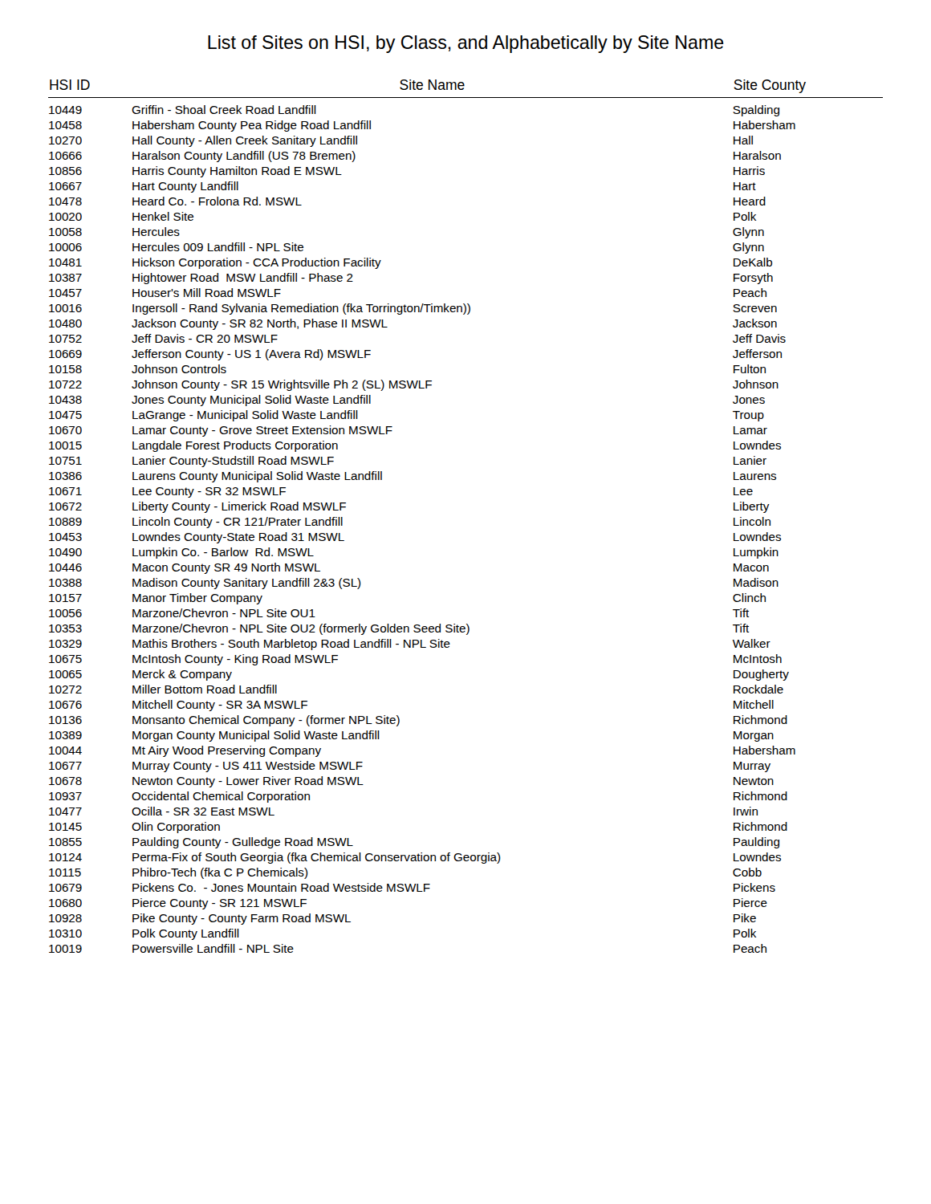List of Sites on HSI, by Class, and Alphabetically by Site Name
| HSI ID | Site Name | Site County |
| --- | --- | --- |
| 10449 | Griffin - Shoal Creek Road Landfill | Spalding |
| 10458 | Habersham County Pea Ridge Road Landfill | Habersham |
| 10270 | Hall County - Allen Creek Sanitary Landfill | Hall |
| 10666 | Haralson County Landfill (US 78 Bremen) | Haralson |
| 10856 | Harris County Hamilton Road E MSWL | Harris |
| 10667 | Hart County Landfill | Hart |
| 10478 | Heard Co. - Frolona Rd. MSWL | Heard |
| 10020 | Henkel Site | Polk |
| 10058 | Hercules | Glynn |
| 10006 | Hercules 009 Landfill - NPL Site | Glynn |
| 10481 | Hickson Corporation - CCA Production Facility | DeKalb |
| 10387 | Hightower Road MSW Landfill - Phase 2 | Forsyth |
| 10457 | Houser's Mill Road MSWLF | Peach |
| 10016 | Ingersoll - Rand Sylvania Remediation (fka Torrington/Timken)) | Screven |
| 10480 | Jackson County - SR 82 North, Phase II MSWL | Jackson |
| 10752 | Jeff Davis - CR 20 MSWLF | Jeff Davis |
| 10669 | Jefferson County - US 1 (Avera Rd) MSWLF | Jefferson |
| 10158 | Johnson Controls | Fulton |
| 10722 | Johnson County - SR 15 Wrightsville Ph 2 (SL) MSWLF | Johnson |
| 10438 | Jones County Municipal Solid Waste Landfill | Jones |
| 10475 | LaGrange - Municipal Solid Waste Landfill | Troup |
| 10670 | Lamar County - Grove Street Extension MSWLF | Lamar |
| 10015 | Langdale Forest Products Corporation | Lowndes |
| 10751 | Lanier County-Studstill Road MSWLF | Lanier |
| 10386 | Laurens County Municipal Solid Waste Landfill | Laurens |
| 10671 | Lee County - SR 32 MSWLF | Lee |
| 10672 | Liberty County - Limerick Road MSWLF | Liberty |
| 10889 | Lincoln County - CR 121/Prater Landfill | Lincoln |
| 10453 | Lowndes County-State Road 31 MSWL | Lowndes |
| 10490 | Lumpkin Co. - Barlow Rd. MSWL | Lumpkin |
| 10446 | Macon County SR 49 North MSWL | Macon |
| 10388 | Madison County Sanitary Landfill 2&3 (SL) | Madison |
| 10157 | Manor Timber Company | Clinch |
| 10056 | Marzone/Chevron - NPL Site OU1 | Tift |
| 10353 | Marzone/Chevron - NPL Site OU2 (formerly Golden Seed Site) | Tift |
| 10329 | Mathis Brothers - South Marbletop Road Landfill - NPL Site | Walker |
| 10675 | McIntosh County - King Road MSWLF | McIntosh |
| 10065 | Merck & Company | Dougherty |
| 10272 | Miller Bottom Road Landfill | Rockdale |
| 10676 | Mitchell County - SR 3A MSWLF | Mitchell |
| 10136 | Monsanto Chemical Company - (former NPL Site) | Richmond |
| 10389 | Morgan County Municipal Solid Waste Landfill | Morgan |
| 10044 | Mt Airy Wood Preserving Company | Habersham |
| 10677 | Murray County - US 411 Westside MSWLF | Murray |
| 10678 | Newton County - Lower River Road MSWL | Newton |
| 10937 | Occidental Chemical Corporation | Richmond |
| 10477 | Ocilla - SR 32 East MSWL | Irwin |
| 10145 | Olin Corporation | Richmond |
| 10855 | Paulding County - Gulledge Road MSWL | Paulding |
| 10124 | Perma-Fix of South Georgia (fka Chemical Conservation of Georgia) | Lowndes |
| 10115 | Phibro-Tech (fka C P Chemicals) | Cobb |
| 10679 | Pickens Co. - Jones Mountain Road Westside MSWLF | Pickens |
| 10680 | Pierce County - SR 121 MSWLF | Pierce |
| 10928 | Pike County - County Farm Road MSWL | Pike |
| 10310 | Polk County Landfill | Polk |
| 10019 | Powersville Landfill - NPL Site | Peach |